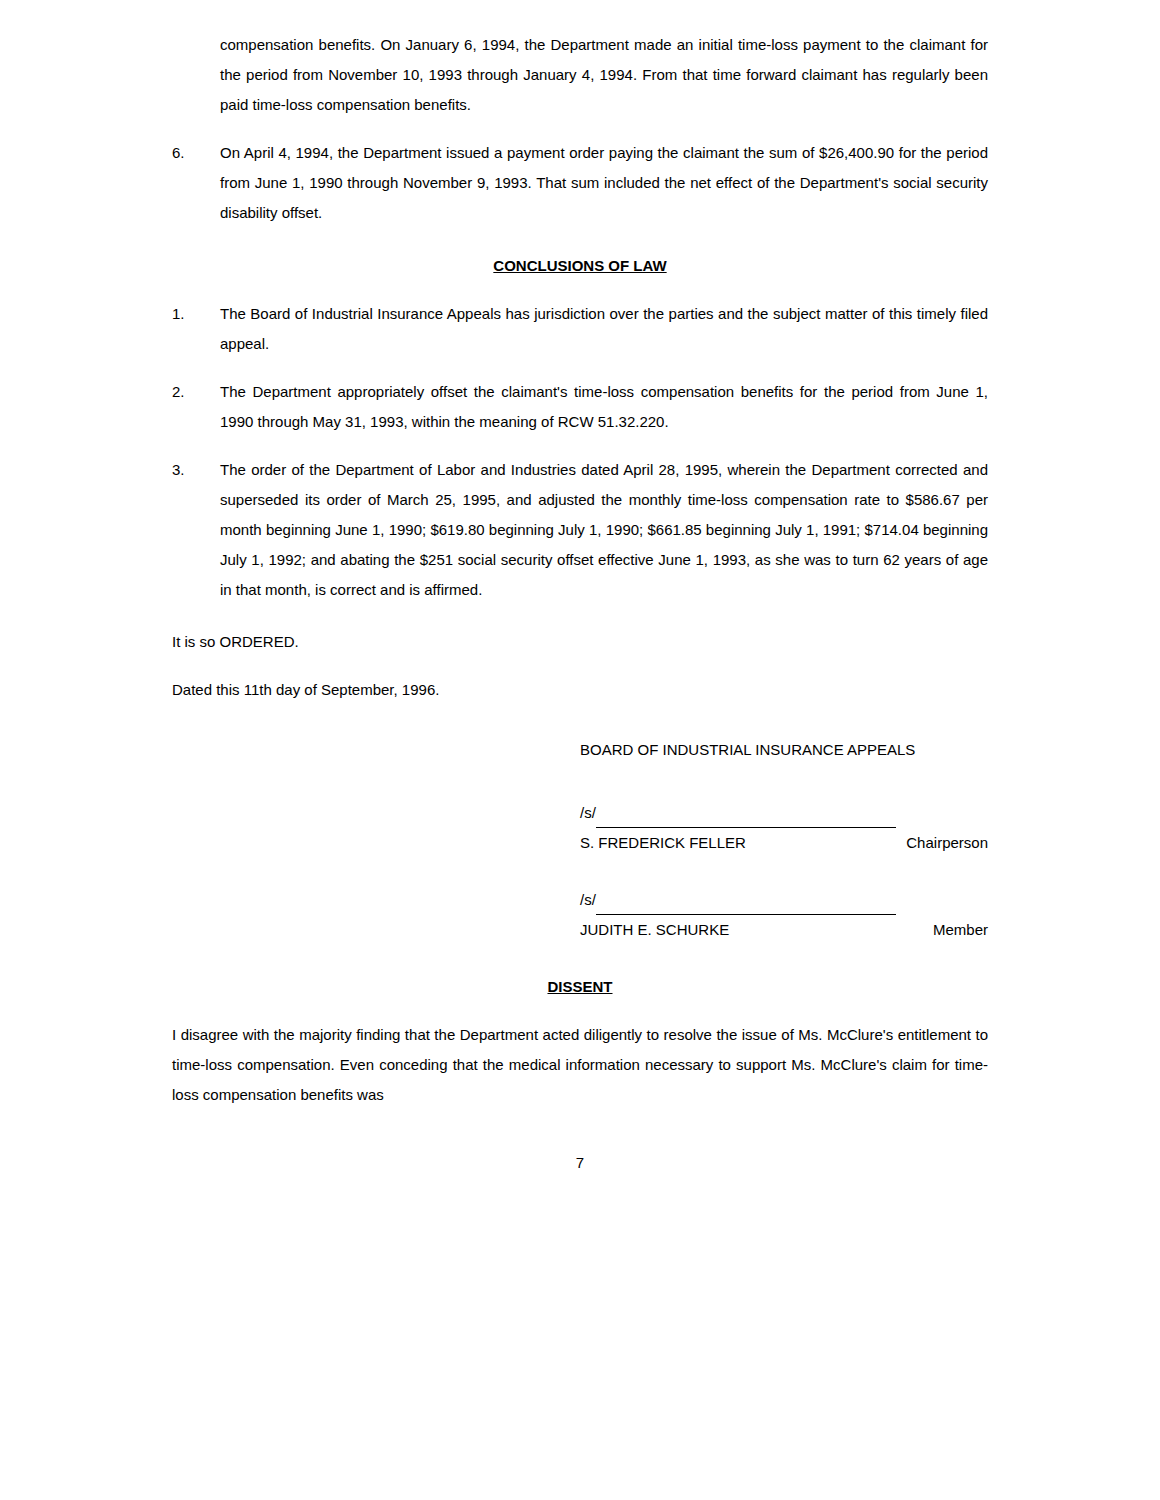compensation benefits. On January 6, 1994, the Department made an initial time-loss payment to the claimant for the period from November 10, 1993 through January 4, 1994. From that time forward claimant has regularly been paid time-loss compensation benefits.
6.
On April 4, 1994, the Department issued a payment order paying the claimant the sum of $26,400.90 for the period from June 1, 1990 through November 9, 1993. That sum included the net effect of the Department's social security disability offset.
CONCLUSIONS OF LAW
1.
The Board of Industrial Insurance Appeals has jurisdiction over the parties and the subject matter of this timely filed appeal.
2.
The Department appropriately offset the claimant's time-loss compensation benefits for the period from June 1, 1990 through May 31, 1993, within the meaning of RCW 51.32.220.
3.
The order of the Department of Labor and Industries dated April 28, 1995, wherein the Department corrected and superseded its order of March 25, 1995, and adjusted the monthly time-loss compensation rate to $586.67 per month beginning June 1, 1990; $619.80 beginning July 1, 1990; $661.85 beginning July 1, 1991; $714.04 beginning July 1, 1992; and abating the $251 social security offset effective June 1, 1993, as she was to turn 62 years of age in that month, is correct and is affirmed.
It is so ORDERED.
Dated this 11th day of September, 1996.
BOARD OF INDUSTRIAL INSURANCE APPEALS
/s/
S. FREDERICK FELLER Chairperson
/s/
JUDITH E. SCHURKE Member
DISSENT
I disagree with the majority finding that the Department acted diligently to resolve the issue of Ms. McClure's entitlement to time-loss compensation. Even conceding that the medical information necessary to support Ms. McClure's claim for time-loss compensation benefits was
7